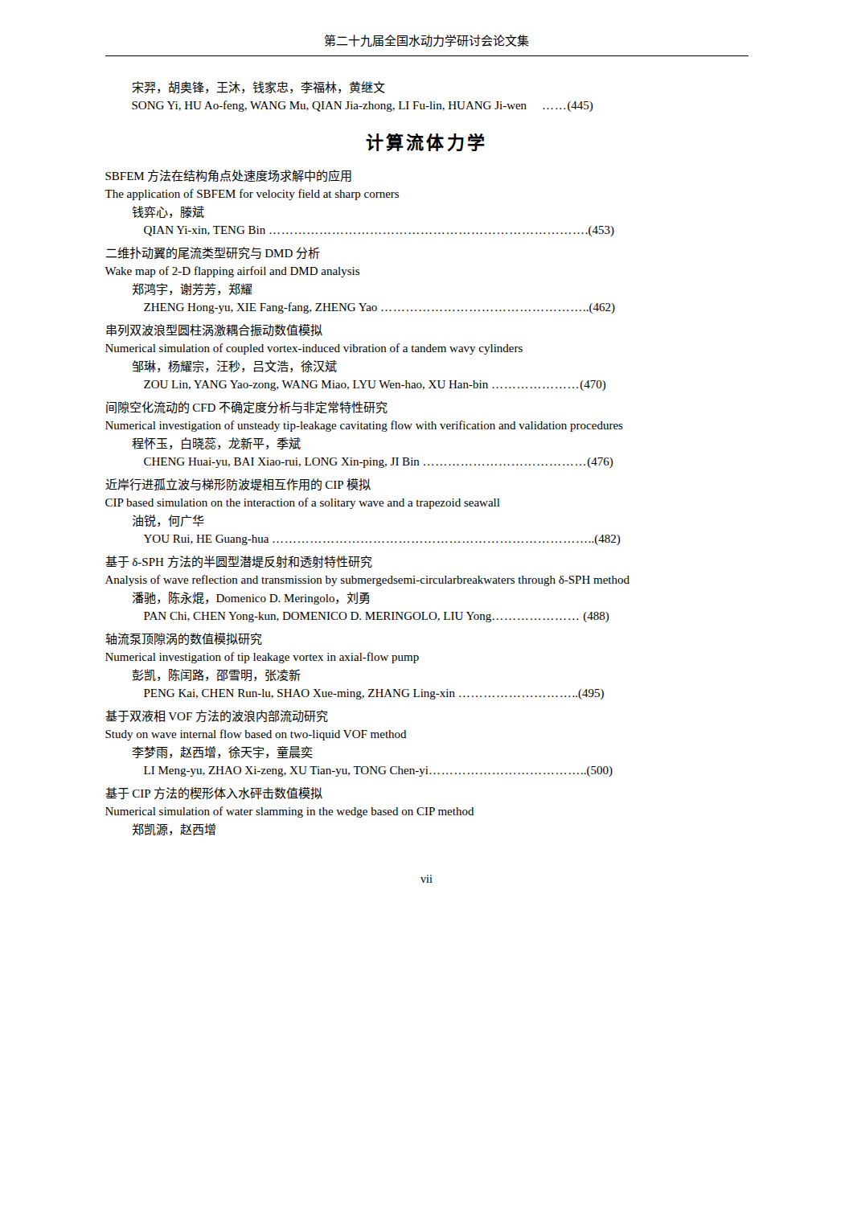第二十九届全国水动力学研讨会论文集
宋羿，胡奥锋，王沐，钱家忠，李福林，黄继文
SONG Yi, HU Ao-feng, WANG Mu, QIAN Jia-zhong, LI Fu-lin, HUANG Ji-wen ……(445)
计算流体力学
SBFEM 方法在结构角点处速度场求解中的应用
The application of SBFEM for velocity field at sharp corners
钱弈心，滕斌
QIAN Yi-xin, TENG Bin ………………………………………………………………….(453)
二维扑动翼的尾流类型研究与 DMD 分析
Wake map of 2-D flapping airfoil and DMD analysis
郑鸿宇，谢芳芳，郑耀
ZHENG Hong-yu, XIE Fang-fang, ZHENG Yao …………………………………………..(462)
串列双波浪型圆柱涡激耦合振动数值模拟
Numerical simulation of coupled vortex-induced vibration of a tandem wavy cylinders
邹琳，杨耀宗，汪秒，吕文浩，徐汉斌
ZOU Lin, YANG Yao-zong, WANG Miao, LYU Wen-hao, XU Han-bin …………………(470)
间隙空化流动的 CFD 不确定度分析与非定常特性研究
Numerical investigation of unsteady tip-leakage cavitating flow with verification and validation procedures
程怀玉，白晓蕊，龙新平，季斌
CHENG Huai-yu, BAI Xiao-rui, LONG Xin-ping, JI Bin …………………………………(476)
近岸行进孤立波与梯形防波堤相互作用的 CIP 模拟
CIP based simulation on the interaction of a solitary wave and a trapezoid seawall
油锐，何广华
YOU Rui, HE Guang-hua …………………………………………………………………..(482)
基于 δ-SPH 方法的半圆型潜堤反射和透射特性研究
Analysis of wave reflection and transmission by submergedsemi-circularbreakwaters through δ-SPH method
潘驰，陈永焜，Domenico D. Meringolo，刘勇
PAN Chi, CHEN Yong-kun, DOMENICO D. MERINGOLO, LIU Yong………………… (488)
轴流泵顶隙涡的数值模拟研究
Numerical investigation of tip leakage vortex in axial-flow pump
彭凯，陈闰路，邵雪明，张凌新
PENG Kai, CHEN Run-lu, SHAO Xue-ming, ZHANG Ling-xin ………………………..(495)
基于双液相 VOF 方法的波浪内部流动研究
Study on wave internal flow based on two-liquid VOF method
李梦雨，赵西增，徐天宇，童晨奕
LI Meng-yu, ZHAO Xi-zeng, XU Tian-yu, TONG Chen-yi………………………………..(500)
基于 CIP 方法的楔形体入水砰击数值模拟
Numerical simulation of water slamming in the wedge based on CIP method
郑凯源，赵西增
vii